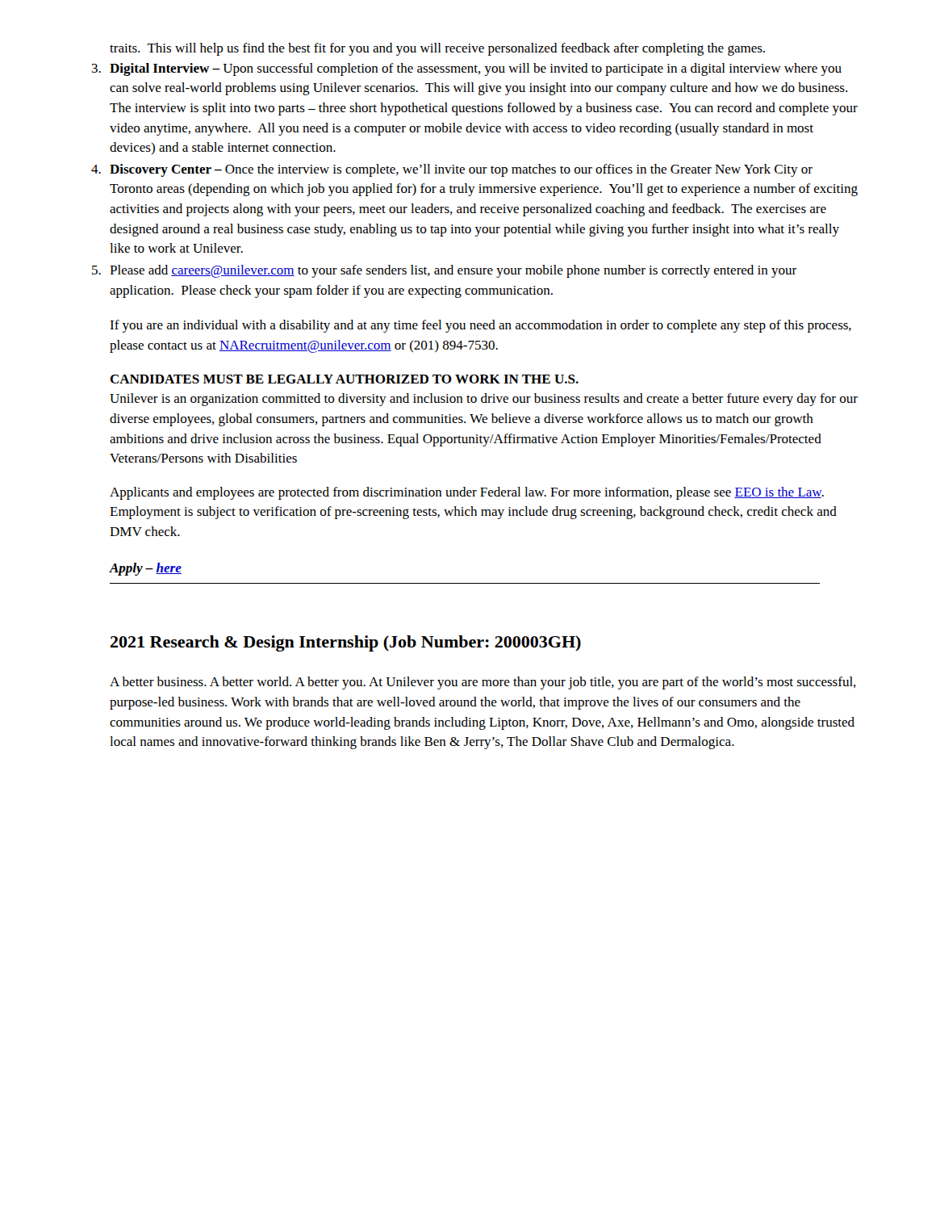traits. This will help us find the best fit for you and you will receive personalized feedback after completing the games.
Digital Interview – Upon successful completion of the assessment, you will be invited to participate in a digital interview where you can solve real-world problems using Unilever scenarios. This will give you insight into our company culture and how we do business. The interview is split into two parts – three short hypothetical questions followed by a business case. You can record and complete your video anytime, anywhere. All you need is a computer or mobile device with access to video recording (usually standard in most devices) and a stable internet connection.
Discovery Center – Once the interview is complete, we’ll invite our top matches to our offices in the Greater New York City or Toronto areas (depending on which job you applied for) for a truly immersive experience. You’ll get to experience a number of exciting activities and projects along with your peers, meet our leaders, and receive personalized coaching and feedback. The exercises are designed around a real business case study, enabling us to tap into your potential while giving you further insight into what it’s really like to work at Unilever.
Please add careers@unilever.com to your safe senders list, and ensure your mobile phone number is correctly entered in your application. Please check your spam folder if you are expecting communication.
If you are an individual with a disability and at any time feel you need an accommodation in order to complete any step of this process, please contact us at NARecruitment@unilever.com or (201) 894-7530.
CANDIDATES MUST BE LEGALLY AUTHORIZED TO WORK IN THE U.S.
Unilever is an organization committed to diversity and inclusion to drive our business results and create a better future every day for our diverse employees, global consumers, partners and communities. We believe a diverse workforce allows us to match our growth ambitions and drive inclusion across the business. Equal Opportunity/Affirmative Action Employer Minorities/Females/Protected Veterans/Persons with Disabilities
Applicants and employees are protected from discrimination under Federal law. For more information, please see EEO is the Law. Employment is subject to verification of pre-screening tests, which may include drug screening, background check, credit check and DMV check.
Apply – here
2021 Research & Design Internship (Job Number: 200003GH)
A better business. A better world. A better you. At Unilever you are more than your job title, you are part of the world’s most successful, purpose-led business. Work with brands that are well-loved around the world, that improve the lives of our consumers and the communities around us. We produce world-leading brands including Lipton, Knorr, Dove, Axe, Hellmann’s and Omo, alongside trusted local names and innovative-forward thinking brands like Ben & Jerry’s, The Dollar Shave Club and Dermalogica.